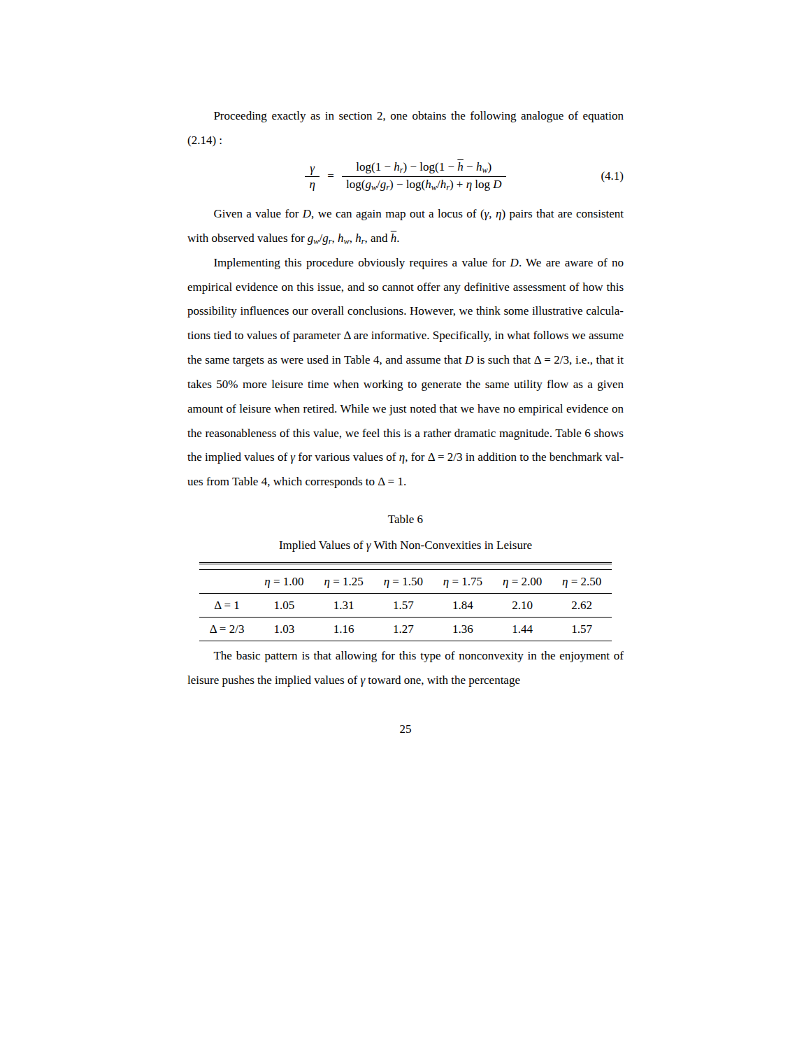Proceeding exactly as in section 2, one obtains the following analogue of equation (2.14) :
γ η = log(1 − hr) − log(1 − h − hw) log(gw/gr) − log(hw/hr) + η log D
(4.1)
Given a value for D, we can again map out a locus of (γ, η) pairs that are consistent with observed values for gw/gr, hw, hr, and h.
Implementing this procedure obviously requires a value for D. We are aware of no empirical evidence on this issue, and so cannot offer any definitive assessment of how this possibility influences our overall conclusions. However, we think some illustrative calculations tied to values of parameter Δ are informative. Specifically, in what follows we assume the same targets as were used in Table 4, and assume that D is such that Δ = 2/3, i.e., that it takes 50% more leisure time when working to generate the same utility flow as a given amount of leisure when retired. While we just noted that we have no empirical evidence on the reasonableness of this value, we feel this is a rather dramatic magnitude. Table 6 shows the implied values of γ for various values of η, for Δ = 2/3 in addition to the benchmark values from Table 4, which corresponds to Δ = 1.
Table 6
Implied Values of γ With Non-Convexities in Leisure
| | η = 1.00 | η = 1.25 | η = 1.50 | η = 1.75 | η = 2.00 | η = 2.50 |
| --- | --- | --- | --- | --- | --- | --- |
| Δ = 1 | 1.05 | 1.31 | 1.57 | 1.84 | 2.10 | 2.62 |
| Δ = 2/3 | 1.03 | 1.16 | 1.27 | 1.36 | 1.44 | 1.57 |
The basic pattern is that allowing for this type of nonconvexity in the enjoyment of leisure pushes the implied values of γ toward one, with the percentage
25